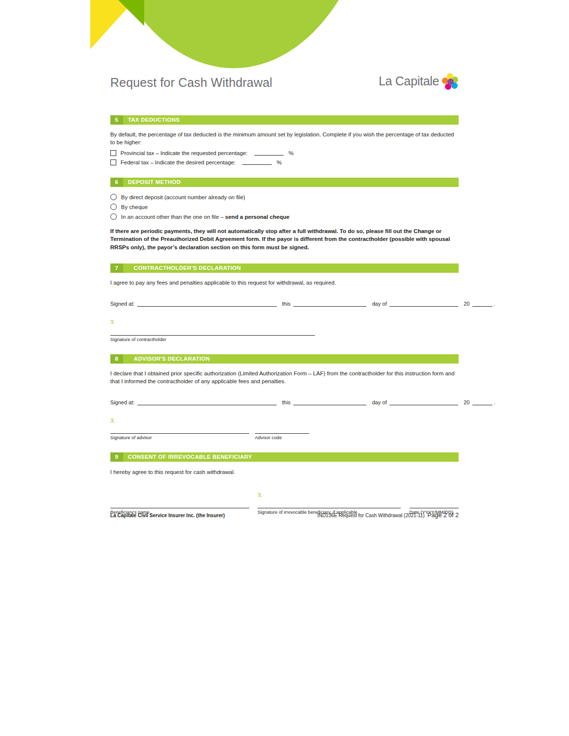Request for Cash Withdrawal
La Capitale
5
TAX DEDUCTIONS
By default, the percentage of tax deducted is the minimum amount set by legislation. Complete if you wish the percentage of tax deducted to be higher:
Provincial tax – Indicate the requested percentage: %
Federal tax – Indicate the desired percentage: %
6
DEPOSIT METHOD
By direct deposit (account number already on file)
By cheque
In an account other than the one on file – send a personal cheque
If there are periodic payments, they will not automatically stop after a full withdrawal. To do so, please fill out the Change or Termination of the Preauthorized Debit Agreement form. If the payor is different from the contractholder (possible with spousal RRSPs only), the payor’s declaration section on this form must be signed.
7
CONTRACTHOLDER’S DECLARATION
I agree to pay any fees and penalties applicable to this request for withdrawal, as required.
Signed at: this day of 20 .
x
Signature of contractholder
8
ADVISOR'S DECLARATION
I declare that I obtained prior specific authorization (Limited Authorization Form – LAF) from the contractholder for this instruction form and that I informed the contractholder of any applicable fees and penalties.
Signed at: this day of 20 .
x
Signature of advisor
Advisor code
9
CONSENT OF IRREVOCABLE BENEFICIARY
I hereby agree to this request for cash withdrawal.
Beneficiary’s name
x
Signature of irrevocable beneficiary, if applicable
Date (YYYY/MM/DD)
La Capitale Civil Service Insurer Inc. (the Insurer)
IND136E Request for Cash Withdrawal (2021-11) Page 2 of 2